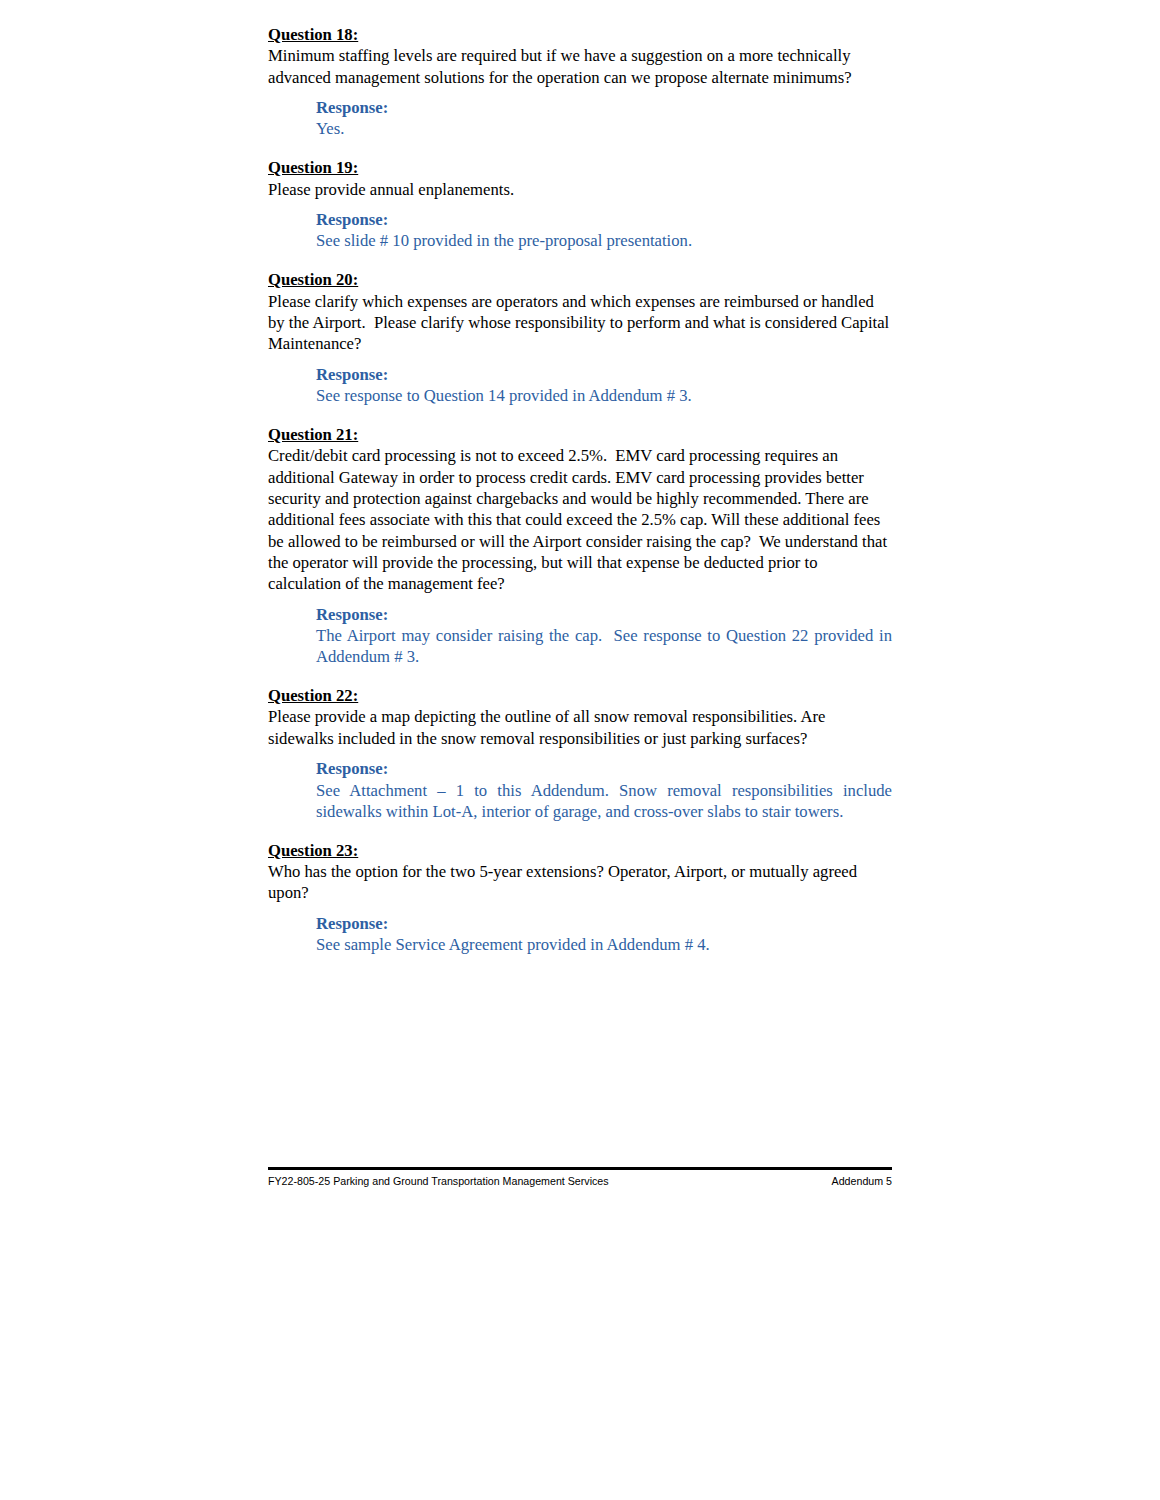Question 18:
Minimum staffing levels are required but if we have a suggestion on a more technically advanced management solutions for the operation can we propose alternate minimums?
Response:
Yes.
Question 19:
Please provide annual enplanements.
Response:
See slide # 10 provided in the pre-proposal presentation.
Question 20:
Please clarify which expenses are operators and which expenses are reimbursed or handled by the Airport. Please clarify whose responsibility to perform and what is considered Capital Maintenance?
Response:
See response to Question 14 provided in Addendum # 3.
Question 21:
Credit/debit card processing is not to exceed 2.5%. EMV card processing requires an additional Gateway in order to process credit cards. EMV card processing provides better security and protection against chargebacks and would be highly recommended. There are additional fees associate with this that could exceed the 2.5% cap. Will these additional fees be allowed to be reimbursed or will the Airport consider raising the cap? We understand that the operator will provide the processing, but will that expense be deducted prior to calculation of the management fee?
Response:
The Airport may consider raising the cap. See response to Question 22 provided in Addendum # 3.
Question 22:
Please provide a map depicting the outline of all snow removal responsibilities. Are sidewalks included in the snow removal responsibilities or just parking surfaces?
Response:
See Attachment – 1 to this Addendum. Snow removal responsibilities include sidewalks within Lot-A, interior of garage, and cross-over slabs to stair towers.
Question 23:
Who has the option for the two 5-year extensions? Operator, Airport, or mutually agreed upon?
Response:
See sample Service Agreement provided in Addendum # 4.
FY22-805-25 Parking and Ground Transportation Management Services Addendum 5